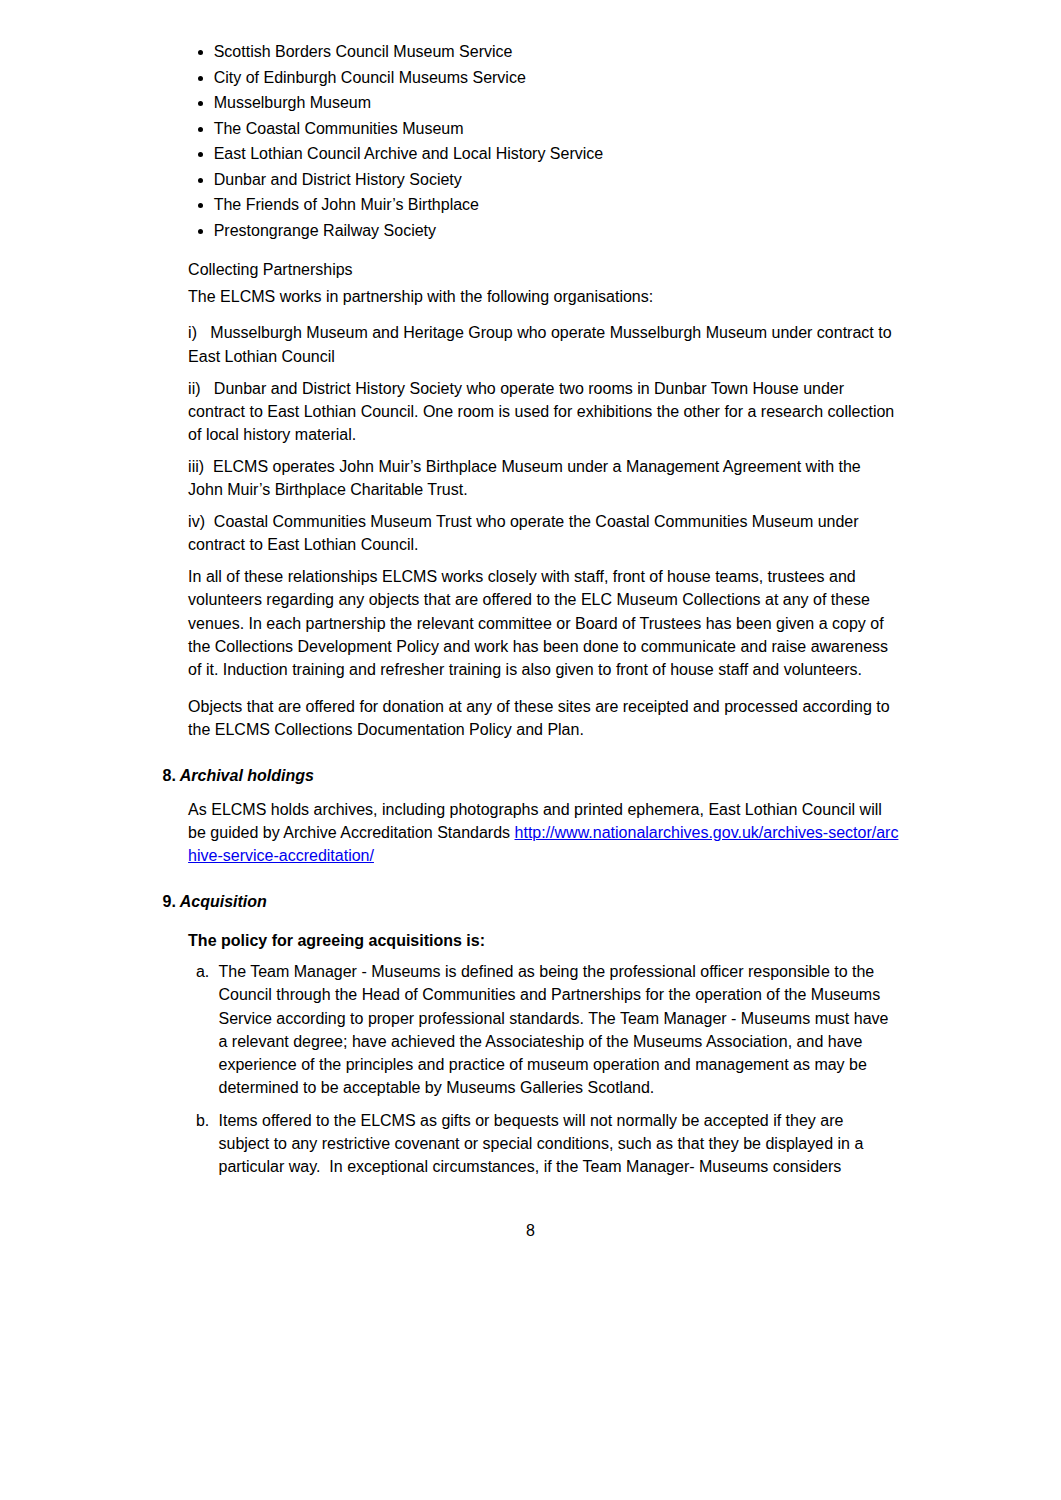Scottish Borders Council Museum Service
City of Edinburgh Council Museums Service
Musselburgh Museum
The Coastal Communities Museum
East Lothian Council Archive and Local History Service
Dunbar and District History Society
The Friends of John Muir’s Birthplace
Prestongrange Railway Society
Collecting Partnerships
The ELCMS works in partnership with the following organisations:
i) Musselburgh Museum and Heritage Group who operate Musselburgh Museum under contract to East Lothian Council
ii) Dunbar and District History Society who operate two rooms in Dunbar Town House under contract to East Lothian Council. One room is used for exhibitions the other for a research collection of local history material.
iii) ELCMS operates John Muir’s Birthplace Museum under a Management Agreement with the John Muir’s Birthplace Charitable Trust.
iv) Coastal Communities Museum Trust who operate the Coastal Communities Museum under contract to East Lothian Council.
In all of these relationships ELCMS works closely with staff, front of house teams, trustees and volunteers regarding any objects that are offered to the ELC Museum Collections at any of these venues. In each partnership the relevant committee or Board of Trustees has been given a copy of the Collections Development Policy and work has been done to communicate and raise awareness of it. Induction training and refresher training is also given to front of house staff and volunteers.
Objects that are offered for donation at any of these sites are receipted and processed according to the ELCMS Collections Documentation Policy and Plan.
8. Archival holdings
As ELCMS holds archives, including photographs and printed ephemera, East Lothian Council will be guided by Archive Accreditation Standards http://www.nationalarchives.gov.uk/archives-sector/archive-service-accreditation/
9. Acquisition
The policy for agreeing acquisitions is:
The Team Manager - Museums is defined as being the professional officer responsible to the Council through the Head of Communities and Partnerships for the operation of the Museums Service according to proper professional standards. The Team Manager - Museums must have a relevant degree; have achieved the Associateship of the Museums Association, and have experience of the principles and practice of museum operation and management as may be determined to be acceptable by Museums Galleries Scotland.
Items offered to the ELCMS as gifts or bequests will not normally be accepted if they are subject to any restrictive covenant or special conditions, such as that they be displayed in a particular way. In exceptional circumstances, if the Team Manager- Museums considers
8